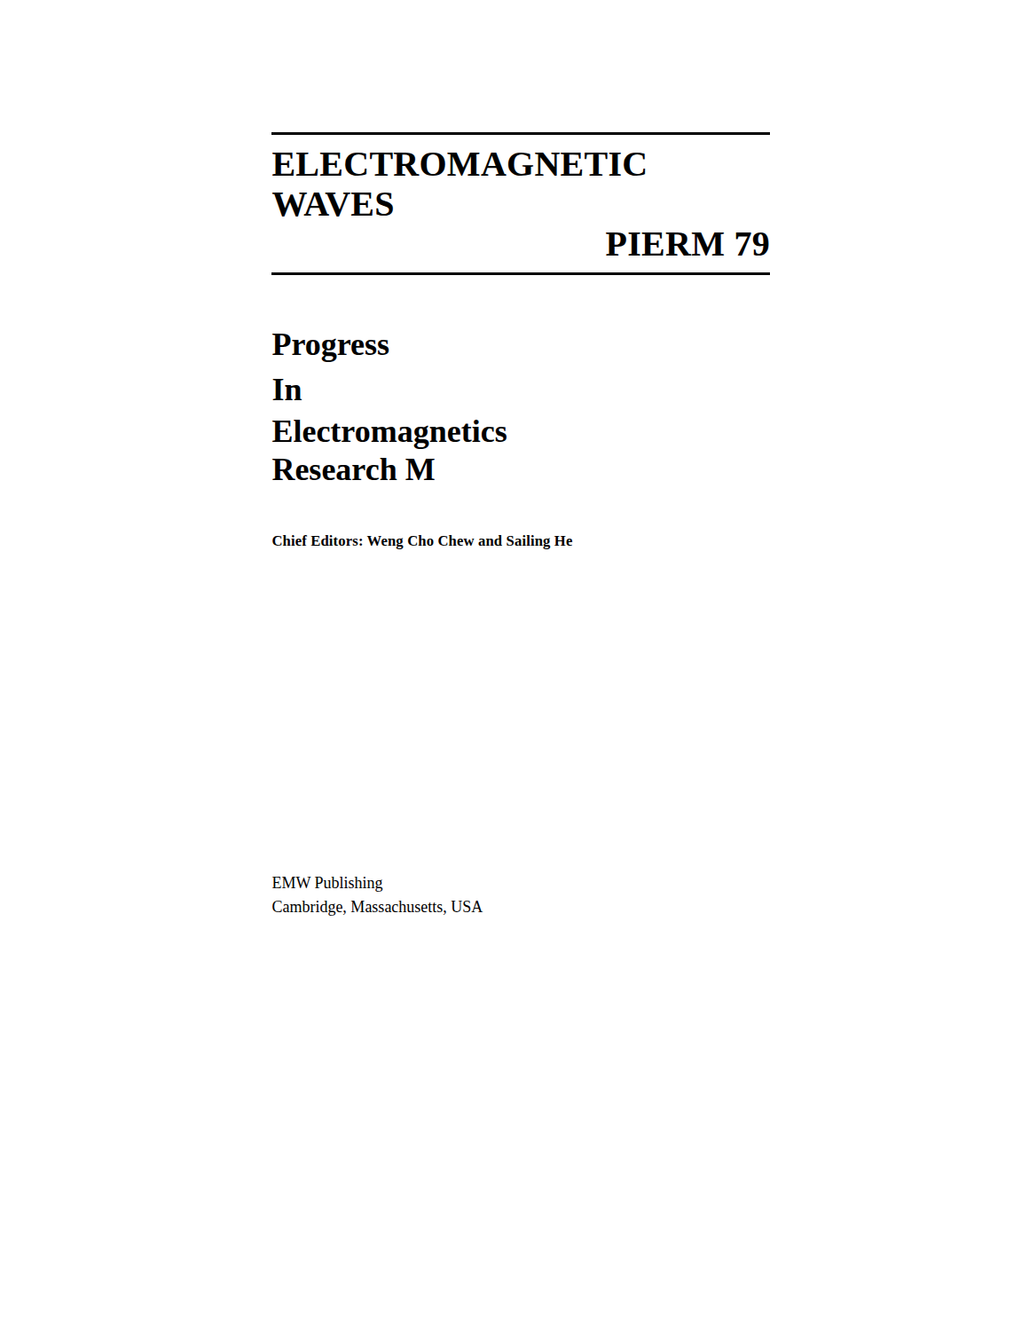ELECTROMAGNETIC WAVES
PIERM 79
Progress In Electromagnetics Research M
Chief Editors: Weng Cho Chew and Sailing He
EMW Publishing
Cambridge, Massachusetts, USA